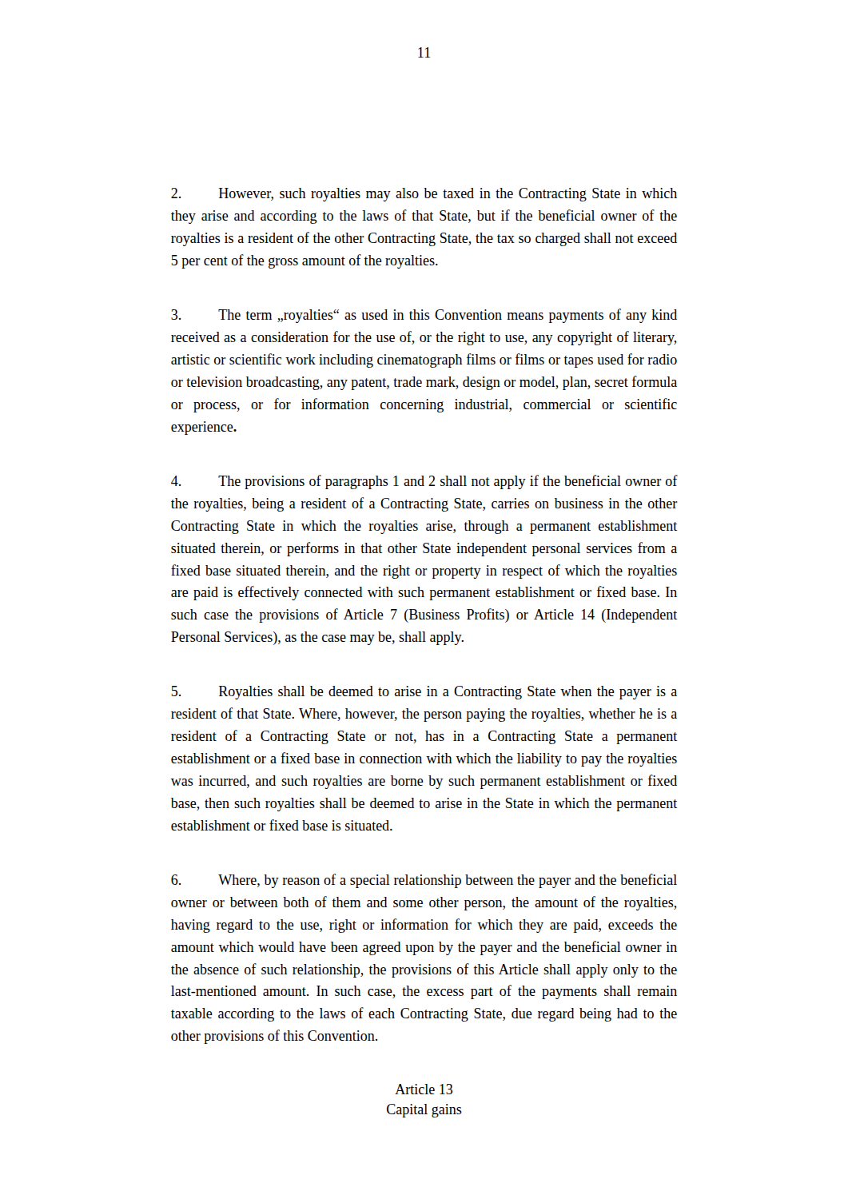11
2. However, such royalties may also be taxed in the Contracting State in which they arise and according to the laws of that State, but if the beneficial owner of the royalties is a resident of the other Contracting State, the tax so charged shall not exceed 5 per cent of the gross amount of the royalties.
3. The term „royalties“ as used in this Convention means payments of any kind received as a consideration for the use of, or the right to use, any copyright of literary, artistic or scientific work including cinematograph films or films or tapes used for radio or television broadcasting, any patent, trade mark, design or model, plan, secret formula or process, or for information concerning industrial, commercial or scientific experience.
4. The provisions of paragraphs 1 and 2 shall not apply if the beneficial owner of the royalties, being a resident of a Contracting State, carries on business in the other Contracting State in which the royalties arise, through a permanent establishment situated therein, or performs in that other State independent personal services from a fixed base situated therein, and the right or property in respect of which the royalties are paid is effectively connected with such permanent establishment or fixed base. In such case the provisions of Article 7 (Business Profits) or Article 14 (Independent Personal Services), as the case may be, shall apply.
5. Royalties shall be deemed to arise in a Contracting State when the payer is a resident of that State. Where, however, the person paying the royalties, whether he is a resident of a Contracting State or not, has in a Contracting State a permanent establishment or a fixed base in connection with which the liability to pay the royalties was incurred, and such royalties are borne by such permanent establishment or fixed base, then such royalties shall be deemed to arise in the State in which the permanent establishment or fixed base is situated.
6. Where, by reason of a special relationship between the payer and the beneficial owner or between both of them and some other person, the amount of the royalties, having regard to the use, right or information for which they are paid, exceeds the amount which would have been agreed upon by the payer and the beneficial owner in the absence of such relationship, the provisions of this Article shall apply only to the last-mentioned amount. In such case, the excess part of the payments shall remain taxable according to the laws of each Contracting State, due regard being had to the other provisions of this Convention.
Article 13 Capital gains